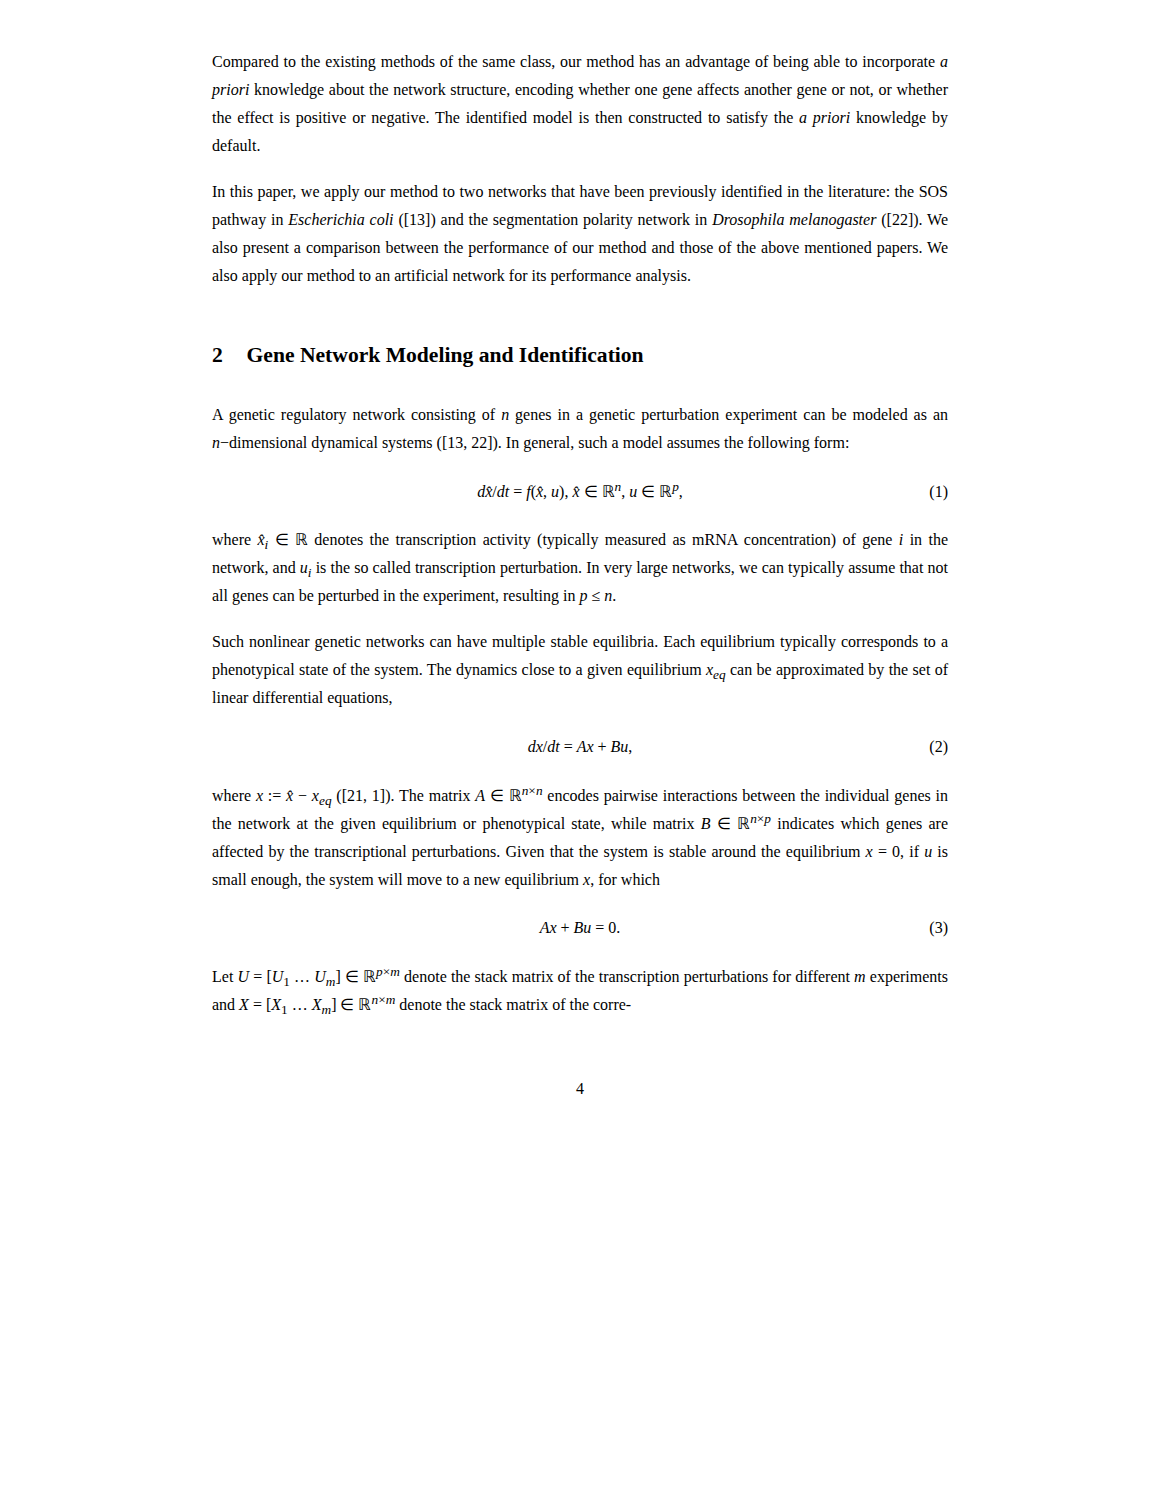Compared to the existing methods of the same class, our method has an advantage of being able to incorporate a priori knowledge about the network structure, encoding whether one gene affects another gene or not, or whether the effect is positive or negative. The identified model is then constructed to satisfy the a priori knowledge by default.
In this paper, we apply our method to two networks that have been previously identified in the literature: the SOS pathway in Escherichia coli ([13]) and the segmentation polarity network in Drosophila melanogaster ([22]). We also present a comparison between the performance of our method and those of the above mentioned papers. We also apply our method to an artificial network for its performance analysis.
2 Gene Network Modeling and Identification
A genetic regulatory network consisting of n genes in a genetic perturbation experiment can be modeled as an n−dimensional dynamical systems ([13, 22]). In general, such a model assumes the following form:
dx̂/dt = f(x̂, u), x̂ ∈ ℝn, u ∈ ℝp, (1)
where x̂i ∈ ℝ denotes the transcription activity (typically measured as mRNA concentration) of gene i in the network, and ui is the so called transcription perturbation. In very large networks, we can typically assume that not all genes can be perturbed in the experiment, resulting in p ≤ n.
Such nonlinear genetic networks can have multiple stable equilibria. Each equilibrium typically corresponds to a phenotypical state of the system. The dynamics close to a given equilibrium xeq can be approximated by the set of linear differential equations,
dx/dt = Ax + Bu, (2)
where x := x̂ − xeq ([21, 1]). The matrix A ∈ ℝn×n encodes pairwise interactions between the individual genes in the network at the given equilibrium or phenotypical state, while matrix B ∈ ℝn×p indicates which genes are affected by the transcriptional perturbations. Given that the system is stable around the equilibrium x = 0, if u is small enough, the system will move to a new equilibrium x, for which
Ax + Bu = 0. (3)
Let U = [U1 … Um] ∈ ℝp×m denote the stack matrix of the transcription perturbations for different m experiments and X = [X1 … Xm] ∈ ℝn×m denote the stack matrix of the corre-
4